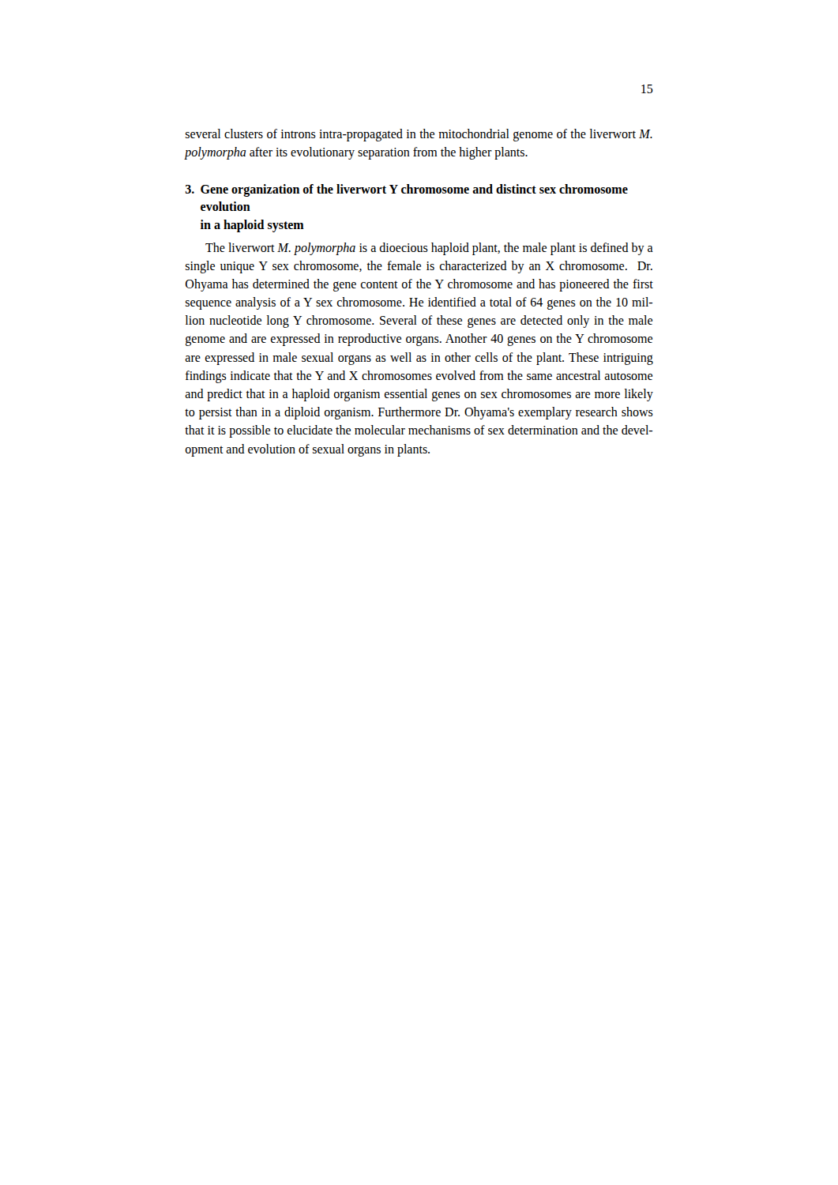15
several clusters of introns intra-propagated in the mitochondrial genome of the liverwort M. polymorpha after its evolutionary separation from the higher plants.
3. Gene organization of the liverwort Y chromosome and distinct sex chromosome evolution in a haploid system
The liverwort M. polymorpha is a dioecious haploid plant, the male plant is defined by a single unique Y sex chromosome, the female is characterized by an X chromosome. Dr. Ohyama has determined the gene content of the Y chromosome and has pioneered the first sequence analysis of a Y sex chromosome. He identified a total of 64 genes on the 10 million nucleotide long Y chromosome. Several of these genes are detected only in the male genome and are expressed in reproductive organs. Another 40 genes on the Y chromosome are expressed in male sexual organs as well as in other cells of the plant. These intriguing findings indicate that the Y and X chromosomes evolved from the same ancestral autosome and predict that in a haploid organism essential genes on sex chromosomes are more likely to persist than in a diploid organism. Furthermore Dr. Ohyama's exemplary research shows that it is possible to elucidate the molecular mechanisms of sex determination and the development and evolution of sexual organs in plants.